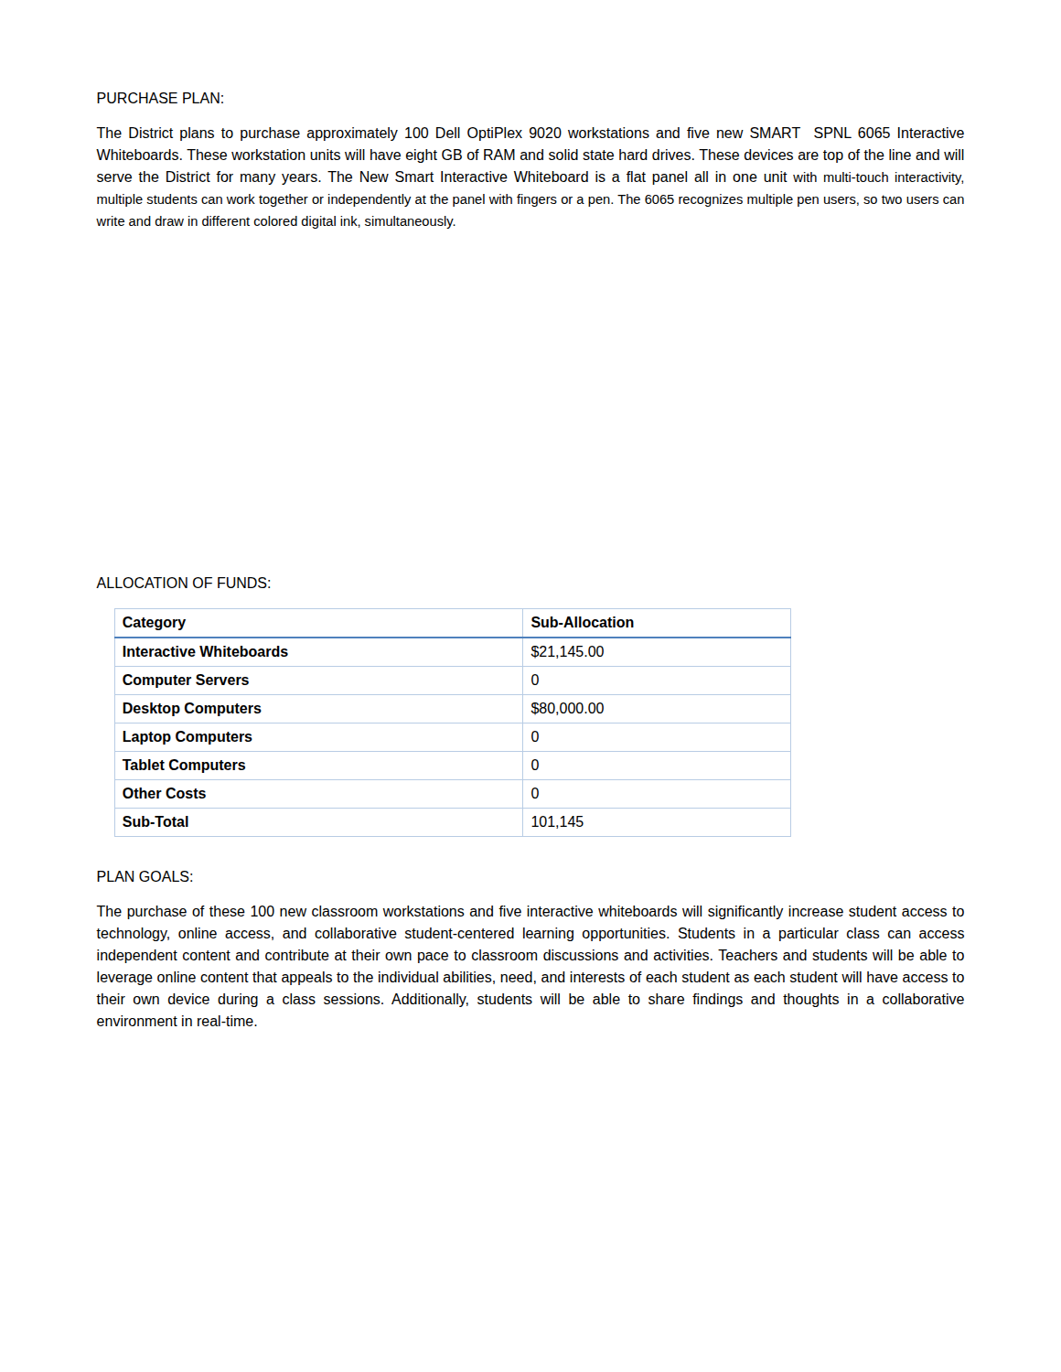PURCHASE PLAN:
The District plans to purchase approximately 100 Dell OptiPlex 9020 workstations and five new SMART SPNL 6065 Interactive Whiteboards. These workstation units will have eight GB of RAM and solid state hard drives. These devices are top of the line and will serve the District for many years. The New Smart Interactive Whiteboard is a flat panel all in one unit with multi-touch interactivity, multiple students can work together or independently at the panel with fingers or a pen. The 6065 recognizes multiple pen users, so two users can write and draw in different colored digital ink, simultaneously.
ALLOCATION OF FUNDS:
| Category | Sub-Allocation |
| --- | --- |
| Interactive Whiteboards | $21,145.00 |
| Computer Servers | 0 |
| Desktop Computers | $80,000.00 |
| Laptop Computers | 0 |
| Tablet Computers | 0 |
| Other Costs | 0 |
| Sub-Total | 101,145 |
PLAN GOALS:
The purchase of these 100 new classroom workstations and five interactive whiteboards will significantly increase student access to technology, online access, and collaborative student-centered learning opportunities. Students in a particular class can access independent content and contribute at their own pace to classroom discussions and activities. Teachers and students will be able to leverage online content that appeals to the individual abilities, need, and interests of each student as each student will have access to their own device during a class sessions. Additionally, students will be able to share findings and thoughts in a collaborative environment in real-time.